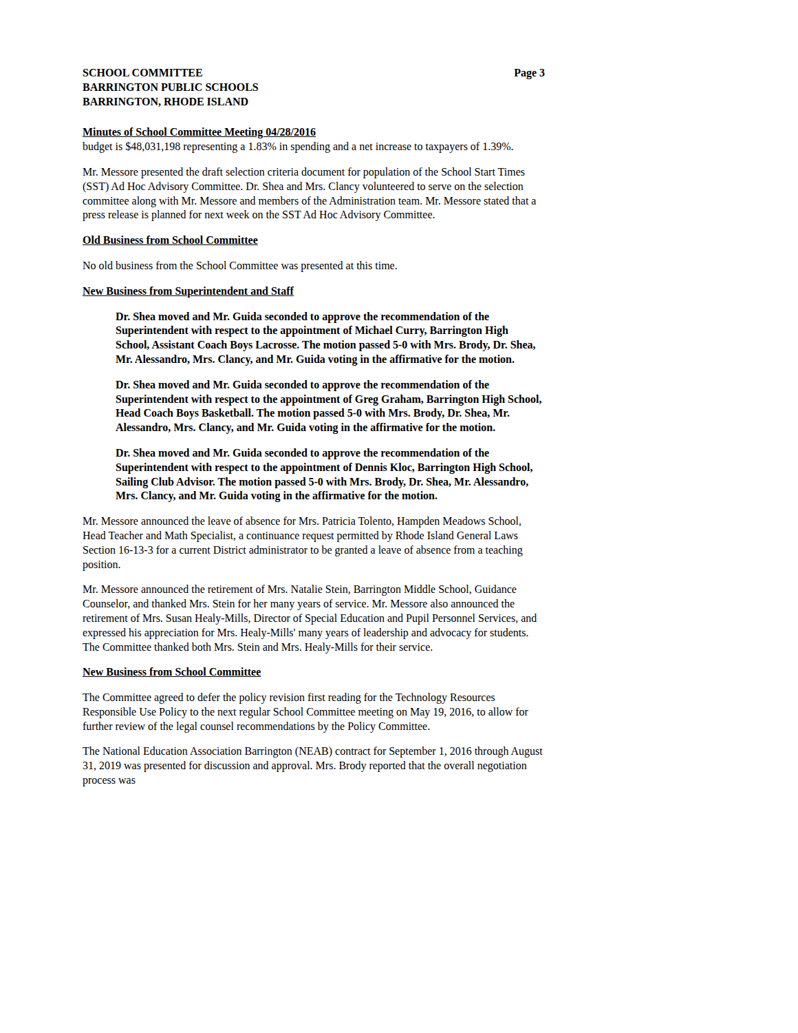Page 3
SCHOOL COMMITTEE
BARRINGTON PUBLIC SCHOOLS
BARRINGTON, RHODE ISLAND
Minutes of School Committee Meeting 04/28/2016
budget is $48,031,198 representing a 1.83% in spending and a net increase to taxpayers of 1.39%.
Mr. Messore presented the draft selection criteria document for population of the School Start Times (SST) Ad Hoc Advisory Committee. Dr. Shea and Mrs. Clancy volunteered to serve on the selection committee along with Mr. Messore and members of the Administration team. Mr. Messore stated that a press release is planned for next week on the SST Ad Hoc Advisory Committee.
Old Business from School Committee
No old business from the School Committee was presented at this time.
New Business from Superintendent and Staff
Dr. Shea moved and Mr. Guida seconded to approve the recommendation of the Superintendent with respect to the appointment of Michael Curry, Barrington High School, Assistant Coach Boys Lacrosse. The motion passed 5-0 with Mrs. Brody, Dr. Shea, Mr. Alessandro, Mrs. Clancy, and Mr. Guida voting in the affirmative for the motion.
Dr. Shea moved and Mr. Guida seconded to approve the recommendation of the Superintendent with respect to the appointment of Greg Graham, Barrington High School, Head Coach Boys Basketball. The motion passed 5-0 with Mrs. Brody, Dr. Shea, Mr. Alessandro, Mrs. Clancy, and Mr. Guida voting in the affirmative for the motion.
Dr. Shea moved and Mr. Guida seconded to approve the recommendation of the Superintendent with respect to the appointment of Dennis Kloc, Barrington High School, Sailing Club Advisor. The motion passed 5-0 with Mrs. Brody, Dr. Shea, Mr. Alessandro, Mrs. Clancy, and Mr. Guida voting in the affirmative for the motion.
Mr. Messore announced the leave of absence for Mrs. Patricia Tolento, Hampden Meadows School, Head Teacher and Math Specialist, a continuance request permitted by Rhode Island General Laws Section 16-13-3 for a current District administrator to be granted a leave of absence from a teaching position.
Mr. Messore announced the retirement of Mrs. Natalie Stein, Barrington Middle School, Guidance Counselor, and thanked Mrs. Stein for her many years of service. Mr. Messore also announced the retirement of Mrs. Susan Healy-Mills, Director of Special Education and Pupil Personnel Services, and expressed his appreciation for Mrs. Healy-Mills' many years of leadership and advocacy for students. The Committee thanked both Mrs. Stein and Mrs. Healy-Mills for their service.
New Business from School Committee
The Committee agreed to defer the policy revision first reading for the Technology Resources Responsible Use Policy to the next regular School Committee meeting on May 19, 2016, to allow for further review of the legal counsel recommendations by the Policy Committee.
The National Education Association Barrington (NEAB) contract for September 1, 2016 through August 31, 2019 was presented for discussion and approval. Mrs. Brody reported that the overall negotiation process was